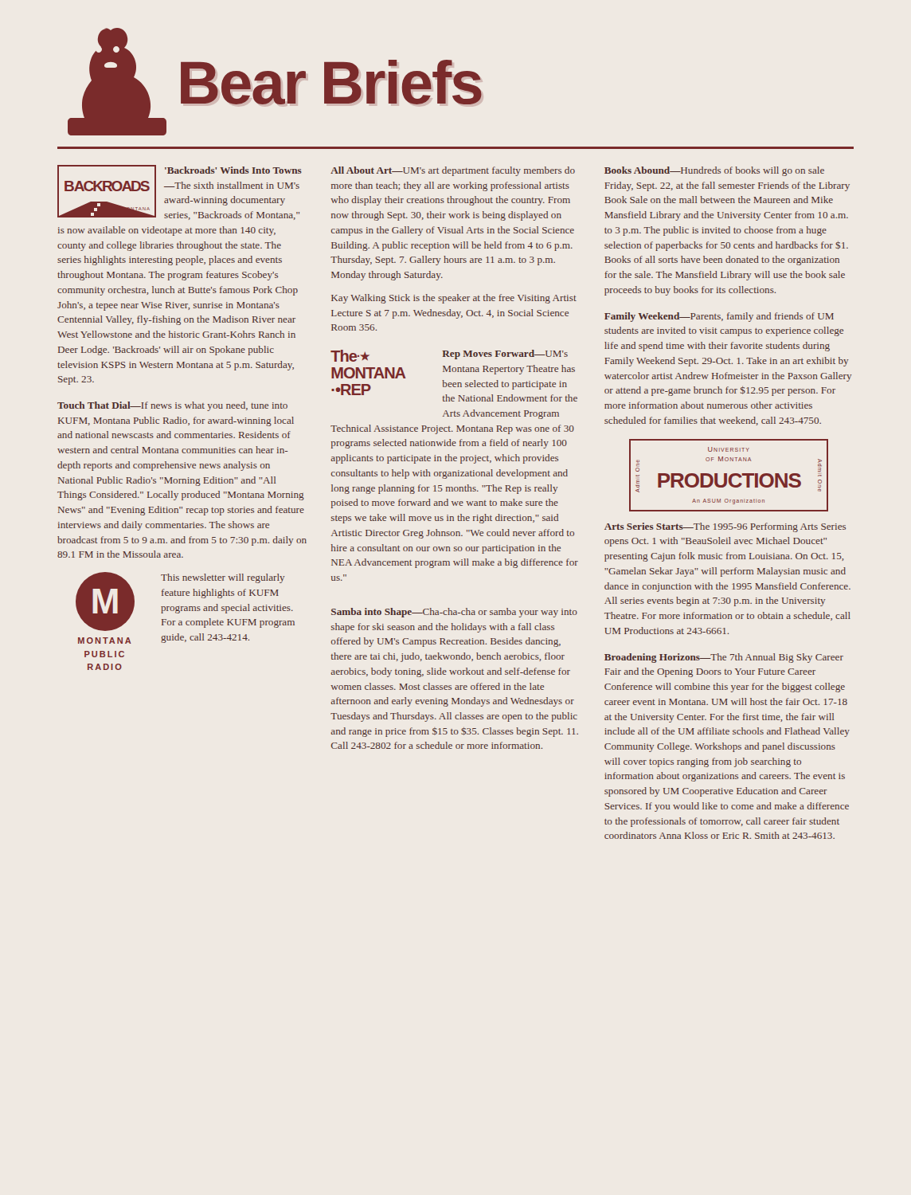Bear Briefs
BACKROADS OF MONTANA
'Backroads' Winds Into Towns—The sixth installment in UM's award-winning documentary series, "Backroads of Montana," is now available on videotape at more than 140 city, county and college libraries throughout the state. The series highlights interesting people, places and events throughout Montana. The program features Scobey's community orchestra, lunch at Butte's famous Pork Chop John's, a tepee near Wise River, sunrise in Montana's Centennial Valley, fly-fishing on the Madison River near West Yellowstone and the historic Grant-Kohrs Ranch in Deer Lodge. 'Backroads' will air on Spokane public television KSPS in Western Montana at 5 p.m. Saturday, Sept. 23.
Touch That Dial—If news is what you need, tune into KUFM, Montana Public Radio, for award-winning local and national newscasts and commentaries. Residents of western and central Montana communities can hear in-depth reports and comprehensive news analysis on National Public Radio's "Morning Edition" and "All Things Considered." Locally produced "Montana Morning News" and "Evening Edition" recap top stories and feature interviews and daily commentaries. The shows are broadcast from 5 to 9 a.m. and from 5 to 7:30 p.m. daily on 89.1 FM in the Missoula area.
M
MONTANA
PUBLIC
RADIO
This newsletter will regularly feature highlights of KUFM programs and special activities. For a complete KUFM program guide, call 243-4214.
All About Art—UM's art department faculty members do more than teach; they all are working professional artists who display their creations throughout the country. From now through Sept. 30, their work is being displayed on campus in the Gallery of Visual Arts in the Social Science Building. A public reception will be held from 4 to 6 p.m. Thursday, Sept. 7. Gallery hours are 11 a.m. to 3 p.m. Monday through Saturday.
Kay Walking Stick is the speaker at the free Visiting Artist Lecture S at 7 p.m. Wednesday, Oct. 4, in Social Science Room 356.
The·★
MONTANA
·•REP
Rep Moves Forward—UM's Montana Repertory Theatre has been selected to participate in the National Endowment for the Arts Advancement Program Technical Assistance Project. Montana Rep was one of 30 programs selected nationwide from a field of nearly 100 applicants to participate in the project, which provides consultants to help with organizational development and long range planning for 15 months. "The Rep is really poised to move forward and we want to make sure the steps we take will move us in the right direction," said Artistic Director Greg Johnson. "We could never afford to hire a consultant on our own so our participation in the NEA Advancement program will make a big difference for us."
Samba into Shape—Cha-cha-cha or samba your way into shape for ski season and the holidays with a fall class offered by UM's Campus Recreation. Besides dancing, there are tai chi, judo, taekwondo, bench aerobics, floor aerobics, body toning, slide workout and self-defense for women classes. Most classes are offered in the late afternoon and early evening Mondays and Wednesdays or Tuesdays and Thursdays. All classes are open to the public and range in price from $15 to $35. Classes begin Sept. 11. Call 243-2802 for a schedule or more information.
Books Abound—Hundreds of books will go on sale Friday, Sept. 22, at the fall semester Friends of the Library Book Sale on the mall between the Maureen and Mike Mansfield Library and the University Center from 10 a.m. to 3 p.m. The public is invited to choose from a huge selection of paperbacks for 50 cents and hardbacks for $1. Books of all sorts have been donated to the organization for the sale. The Mansfield Library will use the book sale proceeds to buy books for its collections.
Family Weekend—Parents, family and friends of UM students are invited to visit campus to experience college life and spend time with their favorite students during Family Weekend Sept. 29-Oct. 1. Take in an art exhibit by watercolor artist Andrew Hofmeister in the Paxson Gallery or attend a pre-game brunch for $12.95 per person. For more information about numerous other activities scheduled for families that weekend, call 243-4750.
Admit One Admit One
UNIVERSITY
OF MONTANA
PRODUCTIONS
An ASUM Organization
Arts Series Starts—The 1995-96 Performing Arts Series opens Oct. 1 with "BeauSoleil avec Michael Doucet" presenting Cajun folk music from Louisiana. On Oct. 15, "Gamelan Sekar Jaya" will perform Malaysian music and dance in conjunction with the 1995 Mansfield Conference. All series events begin at 7:30 p.m. in the University Theatre. For more information or to obtain a schedule, call UM Productions at 243-6661.
Broadening Horizons—The 7th Annual Big Sky Career Fair and the Opening Doors to Your Future Career Conference will combine this year for the biggest college career event in Montana. UM will host the fair Oct. 17-18 at the University Center. For the first time, the fair will include all of the UM affiliate schools and Flathead Valley Community College. Workshops and panel discussions will cover topics ranging from job searching to information about organizations and careers. The event is sponsored by UM Cooperative Education and Career Services. If you would like to come and make a difference to the professionals of tomorrow, call career fair student coordinators Anna Kloss or Eric R. Smith at 243-4613.